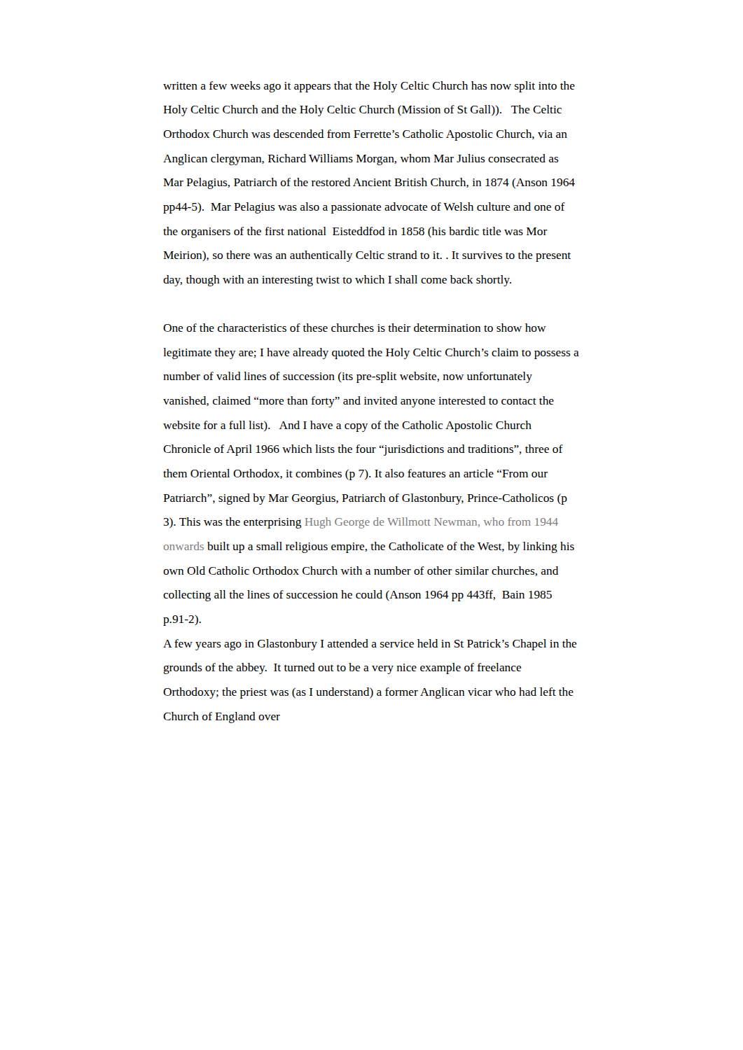written a few weeks ago it appears that the Holy Celtic Church has now split into the Holy Celtic Church and the Holy Celtic Church (Mission of St Gall)). The Celtic Orthodox Church was descended from Ferrette’s Catholic Apostolic Church, via an Anglican clergyman, Richard Williams Morgan, whom Mar Julius consecrated as Mar Pelagius, Patriarch of the restored Ancient British Church, in 1874 (Anson 1964 pp44-5). Mar Pelagius was also a passionate advocate of Welsh culture and one of the organisers of the first national Eisteddfod in 1858 (his bardic title was Mor Meirion), so there was an authentically Celtic strand to it. . It survives to the present day, though with an interesting twist to which I shall come back shortly.
One of the characteristics of these churches is their determination to show how legitimate they are; I have already quoted the Holy Celtic Church’s claim to possess a number of valid lines of succession (its pre-split website, now unfortunately vanished, claimed “more than forty” and invited anyone interested to contact the website for a full list). And I have a copy of the Catholic Apostolic Church Chronicle of April 1966 which lists the four “jurisdictions and traditions”, three of them Oriental Orthodox, it combines (p 7). It also features an article “From our Patriarch”, signed by Mar Georgius, Patriarch of Glastonbury, Prince-Catholicos (p 3). This was the enterprising Hugh George de Willmott Newman, who from 1944 onwards built up a small religious empire, the Catholicate of the West, by linking his own Old Catholic Orthodox Church with a number of other similar churches, and collecting all the lines of succession he could (Anson 1964 pp 443ff, Bain 1985 p.91-2).
A few years ago in Glastonbury I attended a service held in St Patrick’s Chapel in the grounds of the abbey. It turned out to be a very nice example of freelance Orthodoxy; the priest was (as I understand) a former Anglican vicar who had left the Church of England over